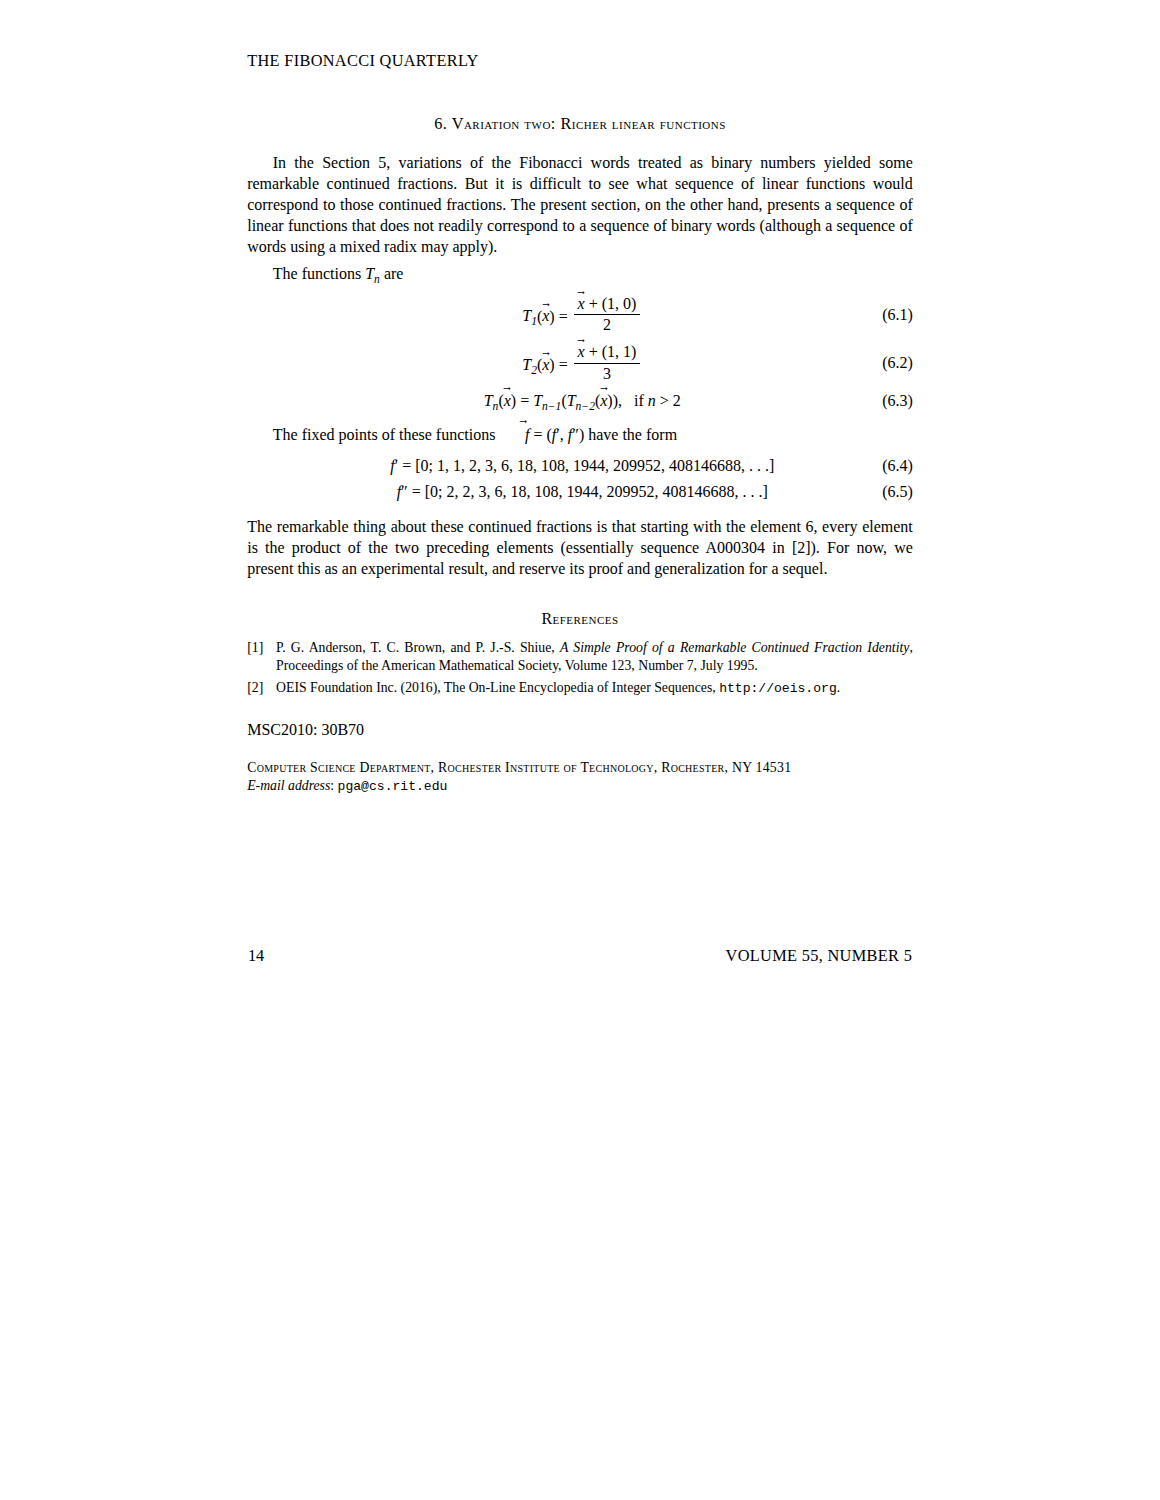THE FIBONACCI QUARTERLY
6. Variation two: Richer linear functions
In the Section 5, variations of the Fibonacci words treated as binary numbers yielded some remarkable continued fractions. But it is difficult to see what sequence of linear functions would correspond to those continued fractions. The present section, on the other hand, presents a sequence of linear functions that does not readily correspond to a sequence of binary words (although a sequence of words using a mixed radix may apply).
The functions Tn are
T1(x) = x + (1, 0) 2
(6.1)
T2(x) = x + (1, 1) 3
(6.2)
Tn(x) = Tn−1(Tn−2(x)), if n > 2
(6.3)
The fixed points of these functions f = (f′, f″) have the form
f′ = [0; 1, 1, 2, 3, 6, 18, 108, 1944, 209952, 408146688, . . .]
(6.4)
f″ = [0; 2, 2, 3, 6, 18, 108, 1944, 209952, 408146688, . . .]
(6.5)
The remarkable thing about these continued fractions is that starting with the element 6, every element is the product of the two preceding elements (essentially sequence A000304 in [2]). For now, we present this as an experimental result, and reserve its proof and generalization for a sequel.
References
[1] P. G. Anderson, T. C. Brown, and P. J.-S. Shiue, A Simple Proof of a Remarkable Continued Fraction Identity, Proceedings of the American Mathematical Society, Volume 123, Number 7, July 1995.
[2] OEIS Foundation Inc. (2016), The On-Line Encyclopedia of Integer Sequences, http://oeis.org.
MSC2010: 30B70
Computer Science Department, Rochester Institute of Technology, Rochester, NY 14531
E-mail address: pga@cs.rit.edu
14
VOLUME 55, NUMBER 5